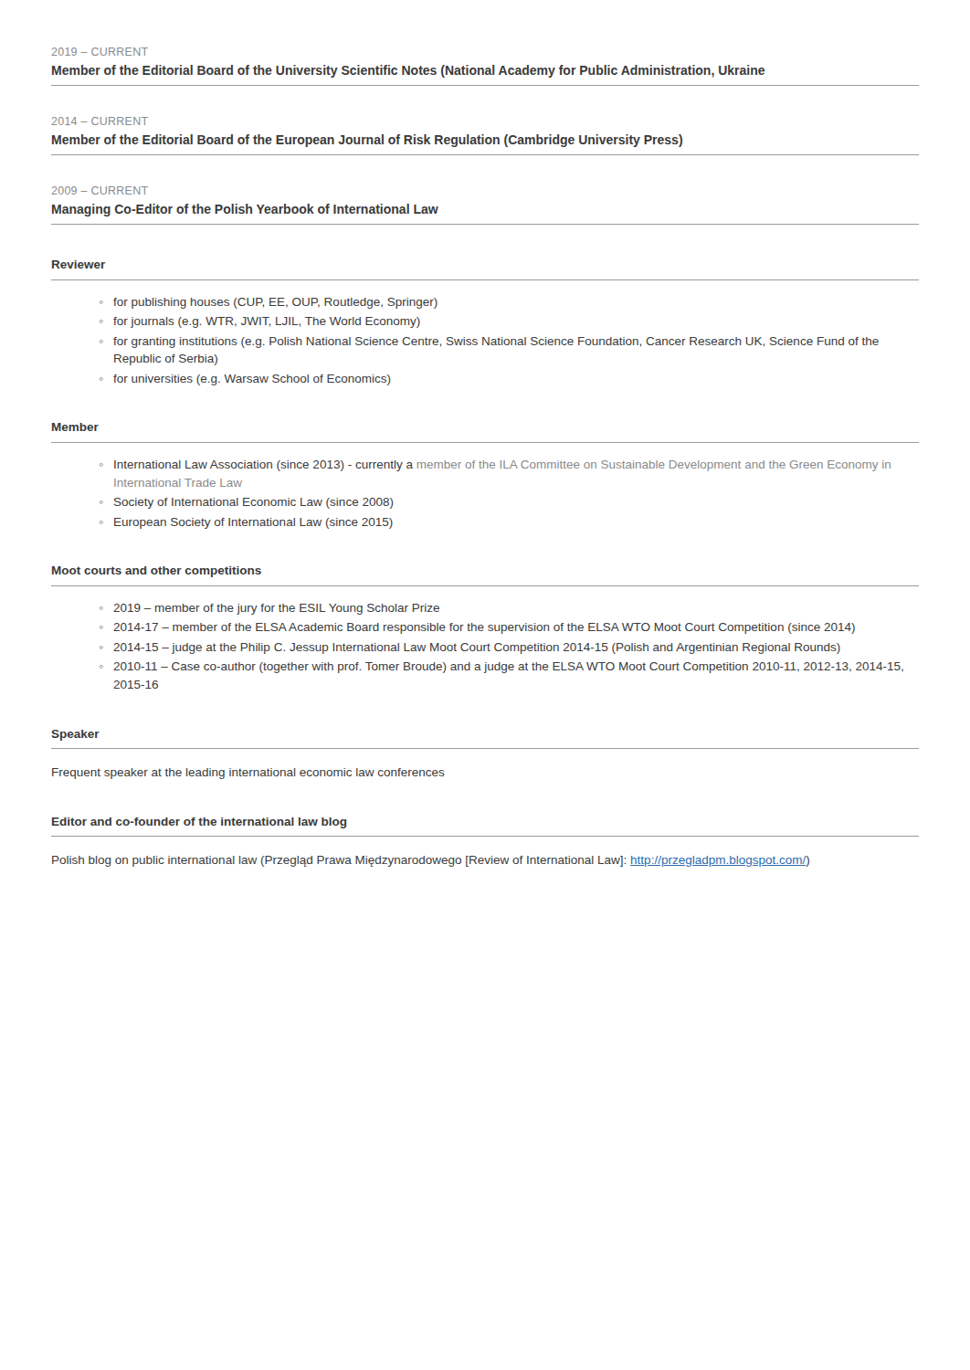2019 – CURRENT
Member of the Editorial Board of the University Scientific Notes (National Academy for Public Administration, Ukraine
2014 – CURRENT
Member of the Editorial Board of the European Journal of Risk Regulation (Cambridge University Press)
2009 – CURRENT
Managing Co-Editor of the Polish Yearbook of International Law
Reviewer
for publishing houses (CUP, EE, OUP, Routledge, Springer)
for journals (e.g. WTR, JWIT, LJIL, The World Economy)
for granting institutions (e.g. Polish National Science Centre, Swiss National Science Foundation, Cancer Research UK, Science Fund of the Republic of Serbia)
for universities (e.g. Warsaw School of Economics)
Member
International Law Association (since 2013) - currently a member of the ILA Committee on Sustainable Development and the Green Economy in International Trade Law
Society of International Economic Law (since 2008)
European Society of International Law (since 2015)
Moot courts and other competitions
2019 – member of the jury for the ESIL Young Scholar Prize
2014-17 – member of the ELSA Academic Board responsible for the supervision of the ELSA WTO Moot Court Competition (since 2014)
2014-15 – judge at the Philip C. Jessup International Law Moot Court Competition 2014-15 (Polish and Argentinian Regional Rounds)
2010-11 – Case co-author (together with prof. Tomer Broude) and a judge at the ELSA WTO Moot Court Competition 2010-11, 2012-13, 2014-15, 2015-16
Speaker
Frequent speaker at the leading international economic law conferences
Editor and co-founder of the international law blog
Polish blog on public international law (Przegląd Prawa Międzynarodowego [Review of International Law]: http://przegladpm.blogspot.com/)